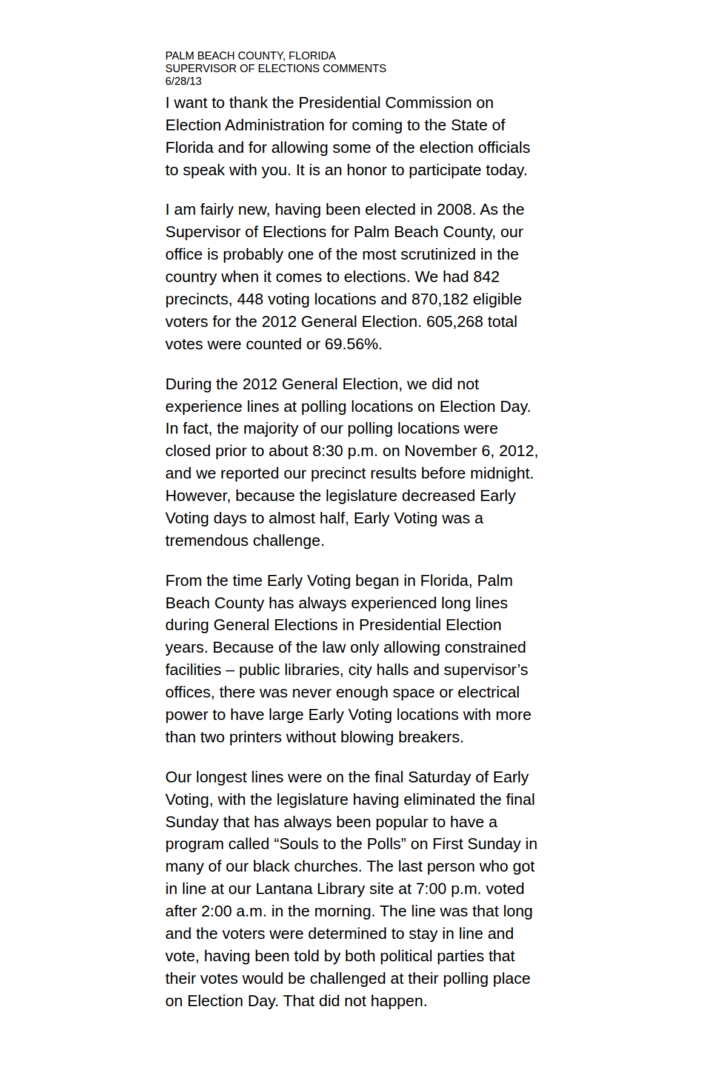PALM BEACH COUNTY, FLORIDA
SUPERVISOR OF ELECTIONS COMMENTS
6/28/13
I want to thank the Presidential Commission on Election Administration for coming to the State of Florida and for allowing some of the election officials to speak with you. It is an honor to participate today.
I am fairly new, having been elected in 2008. As the Supervisor of Elections for Palm Beach County, our office is probably one of the most scrutinized in the country when it comes to elections. We had 842 precincts, 448 voting locations and 870,182 eligible voters for the 2012 General Election. 605,268 total votes were counted or 69.56%.
During the 2012 General Election, we did not experience lines at polling locations on Election Day. In fact, the majority of our polling locations were closed prior to about 8:30 p.m. on November 6, 2012, and we reported our precinct results before midnight. However, because the legislature decreased Early Voting days to almost half, Early Voting was a tremendous challenge.
From the time Early Voting began in Florida, Palm Beach County has always experienced long lines during General Elections in Presidential Election years. Because of the law only allowing constrained facilities – public libraries, city halls and supervisor’s offices, there was never enough space or electrical power to have large Early Voting locations with more than two printers without blowing breakers.
Our longest lines were on the final Saturday of Early Voting, with the legislature having eliminated the final Sunday that has always been popular to have a program called “Souls to the Polls” on First Sunday in many of our black churches. The last person who got in line at our Lantana Library site at 7:00 p.m. voted after 2:00 a.m. in the morning. The line was that long and the voters were determined to stay in line and vote, having been told by both political parties that their votes would be challenged at their polling place on Election Day. That did not happen.